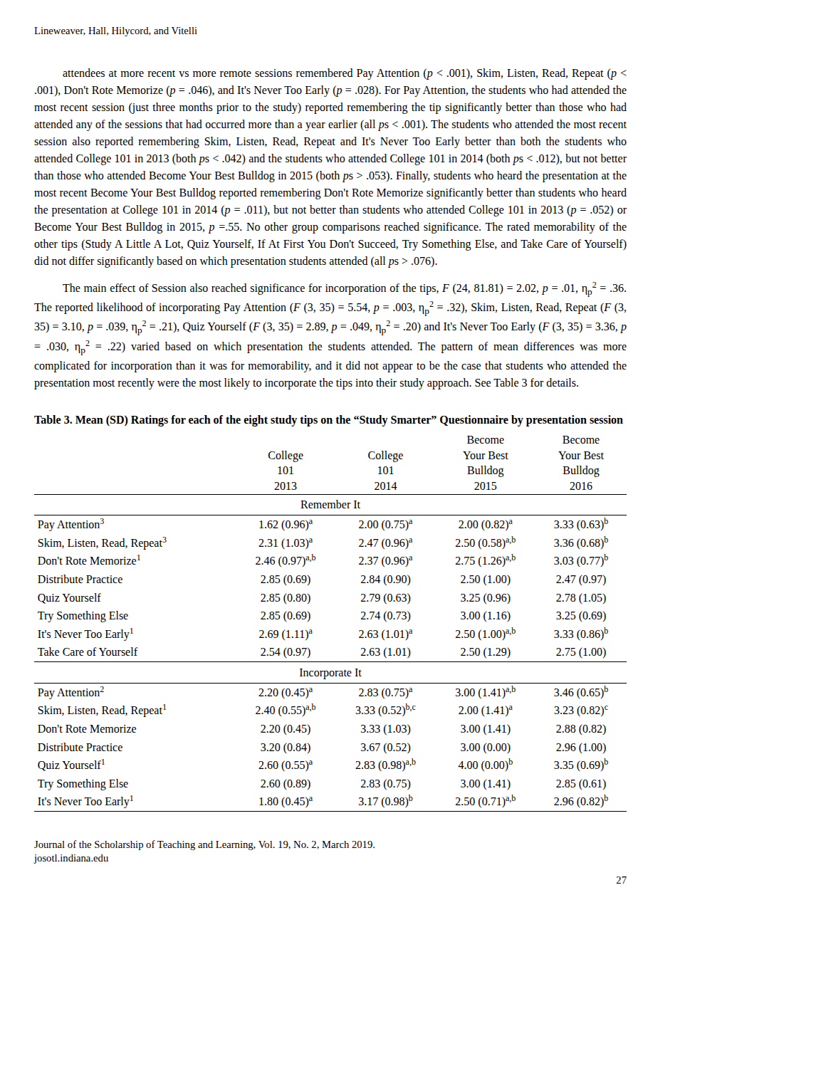Lineweaver, Hall, Hilycord, and Vitelli
attendees at more recent vs more remote sessions remembered Pay Attention (p < .001), Skim, Listen, Read, Repeat (p < .001), Don't Rote Memorize (p = .046), and It's Never Too Early (p = .028). For Pay Attention, the students who had attended the most recent session (just three months prior to the study) reported remembering the tip significantly better than those who had attended any of the sessions that had occurred more than a year earlier (all ps < .001). The students who attended the most recent session also reported remembering Skim, Listen, Read, Repeat and It's Never Too Early better than both the students who attended College 101 in 2013 (both ps < .042) and the students who attended College 101 in 2014 (both ps < .012), but not better than those who attended Become Your Best Bulldog in 2015 (both ps > .053). Finally, students who heard the presentation at the most recent Become Your Best Bulldog reported remembering Don't Rote Memorize significantly better than students who heard the presentation at College 101 in 2014 (p = .011), but not better than students who attended College 101 in 2013 (p = .052) or Become Your Best Bulldog in 2015, p =.55. No other group comparisons reached significance. The rated memorability of the other tips (Study A Little A Lot, Quiz Yourself, If At First You Don't Succeed, Try Something Else, and Take Care of Yourself) did not differ significantly based on which presentation students attended (all ps > .076).
The main effect of Session also reached significance for incorporation of the tips, F (24, 81.81) = 2.02, p = .01, ηp2 = .36. The reported likelihood of incorporating Pay Attention (F (3, 35) = 5.54, p = .003, ηp2 = .32), Skim, Listen, Read, Repeat (F (3, 35) = 3.10, p = .039, ηp2 = .21), Quiz Yourself (F (3, 35) = 2.89, p = .049, ηp2 = .20) and It's Never Too Early (F (3, 35) = 3.36, p = .030, ηp2 = .22) varied based on which presentation the students attended. The pattern of mean differences was more complicated for incorporation than it was for memorability, and it did not appear to be the case that students who attended the presentation most recently were the most likely to incorporate the tips into their study approach. See Table 3 for details.
Table 3. Mean (SD) Ratings for each of the eight study tips on the “Study Smarter” Questionnaire by presentation session
| | | | Become | Become |
| --- | --- | --- | --- | --- |
| | College | College | Your Best | Your Best |
| | 101 | 101 | Bulldog | Bulldog |
| | 2013 | 2014 | 2015 | 2016 |
| Remember It |
| Pay Attention 3 | 1.62 (0.96) a | 2.00 (0.75) a | 2.00 (0.82) a | 3.33 (0.63) b |
| Skim, Listen, Read, Repeat 3 | 2.31 (1.03) a | 2.47 (0.96) a | 2.50 (0.58) a,b | 3.36 (0.68) b |
| Don't Rote Memorize 1 | 2.46 (0.97) a,b | 2.37 (0.96) a | 2.75 (1.26) a,b | 3.03 (0.77) b |
| Distribute Practice | 2.85 (0.69) | 2.84 (0.90) | 2.50 (1.00) | 2.47 (0.97) |
| Quiz Yourself | 2.85 (0.80) | 2.79 (0.63) | 3.25 (0.96) | 2.78 (1.05) |
| Try Something Else | 2.85 (0.69) | 2.74 (0.73) | 3.00 (1.16) | 3.25 (0.69) |
| It's Never Too Early 1 | 2.69 (1.11) a | 2.63 (1.01) a | 2.50 (1.00) a,b | 3.33 (0.86) b |
| Take Care of Yourself | 2.54 (0.97) | 2.63 (1.01) | 2.50 (1.29) | 2.75 (1.00) |
| Incorporate It |
| Pay Attention 2 | 2.20 (0.45) a | 2.83 (0.75) a | 3.00 (1.41) a,b | 3.46 (0.65) b |
| Skim, Listen, Read, Repeat 1 | 2.40 (0.55) a,b | 3.33 (0.52) b,c | 2.00 (1.41) a | 3.23 (0.82) c |
| Don't Rote Memorize | 2.20 (0.45) | 3.33 (1.03) | 3.00 (1.41) | 2.88 (0.82) |
| Distribute Practice | 3.20 (0.84) | 3.67 (0.52) | 3.00 (0.00) | 2.96 (1.00) |
| Quiz Yourself 1 | 2.60 (0.55) a | 2.83 (0.98) a,b | 4.00 (0.00) b | 3.35 (0.69) b |
| Try Something Else | 2.60 (0.89) | 2.83 (0.75) | 3.00 (1.41) | 2.85 (0.61) |
| It's Never Too Early 1 | 1.80 (0.45) a | 3.17 (0.98) b | 2.50 (0.71) a,b | 2.96 (0.82) b |
Journal of the Scholarship of Teaching and Learning, Vol. 19, No. 2, March 2019.
josotl.indiana.edu
27